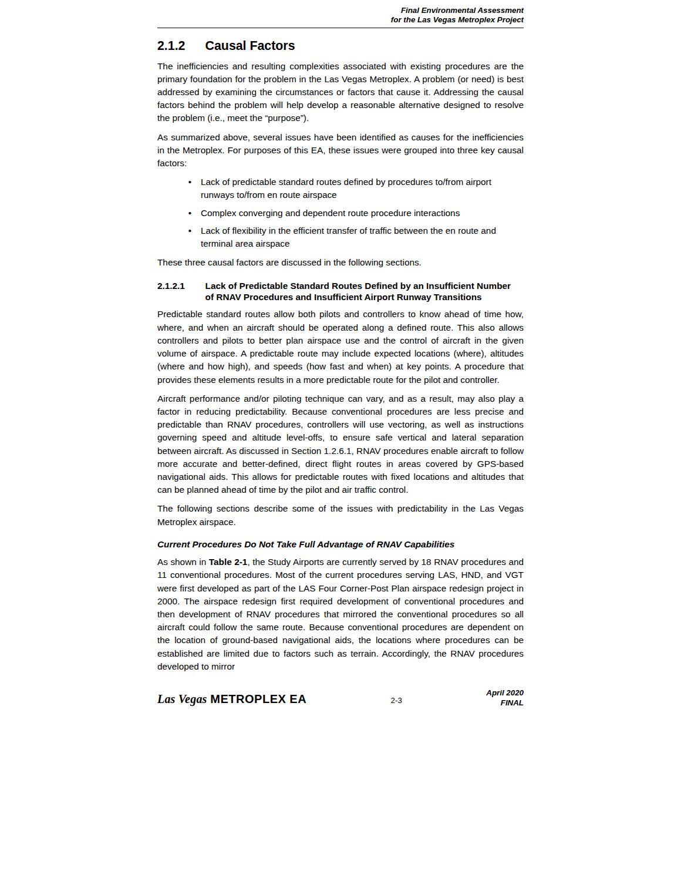Final Environmental Assessment
for the Las Vegas Metroplex Project
2.1.2 Causal Factors
The inefficiencies and resulting complexities associated with existing procedures are the primary foundation for the problem in the Las Vegas Metroplex. A problem (or need) is best addressed by examining the circumstances or factors that cause it. Addressing the causal factors behind the problem will help develop a reasonable alternative designed to resolve the problem (i.e., meet the “purpose”).
As summarized above, several issues have been identified as causes for the inefficiencies in the Metroplex. For purposes of this EA, these issues were grouped into three key causal factors:
Lack of predictable standard routes defined by procedures to/from airport runways to/from en route airspace
Complex converging and dependent route procedure interactions
Lack of flexibility in the efficient transfer of traffic between the en route and terminal area airspace
These three causal factors are discussed in the following sections.
2.1.2.1 Lack of Predictable Standard Routes Defined by an Insufficient Number of RNAV Procedures and Insufficient Airport Runway Transitions
Predictable standard routes allow both pilots and controllers to know ahead of time how, where, and when an aircraft should be operated along a defined route. This also allows controllers and pilots to better plan airspace use and the control of aircraft in the given volume of airspace. A predictable route may include expected locations (where), altitudes (where and how high), and speeds (how fast and when) at key points. A procedure that provides these elements results in a more predictable route for the pilot and controller.
Aircraft performance and/or piloting technique can vary, and as a result, may also play a factor in reducing predictability. Because conventional procedures are less precise and predictable than RNAV procedures, controllers will use vectoring, as well as instructions governing speed and altitude level-offs, to ensure safe vertical and lateral separation between aircraft. As discussed in Section 1.2.6.1, RNAV procedures enable aircraft to follow more accurate and better-defined, direct flight routes in areas covered by GPS-based navigational aids. This allows for predictable routes with fixed locations and altitudes that can be planned ahead of time by the pilot and air traffic control.
The following sections describe some of the issues with predictability in the Las Vegas Metroplex airspace.
Current Procedures Do Not Take Full Advantage of RNAV Capabilities
As shown in Table 2-1, the Study Airports are currently served by 18 RNAV procedures and 11 conventional procedures. Most of the current procedures serving LAS, HND, and VGT were first developed as part of the LAS Four Corner-Post Plan airspace redesign project in 2000. The airspace redesign first required development of conventional procedures and then development of RNAV procedures that mirrored the conventional procedures so all aircraft could follow the same route. Because conventional procedures are dependent on the location of ground-based navigational aids, the locations where procedures can be established are limited due to factors such as terrain. Accordingly, the RNAV procedures developed to mirror
Las Vegas METROPLEX EA
2-3
April 2020
FINAL